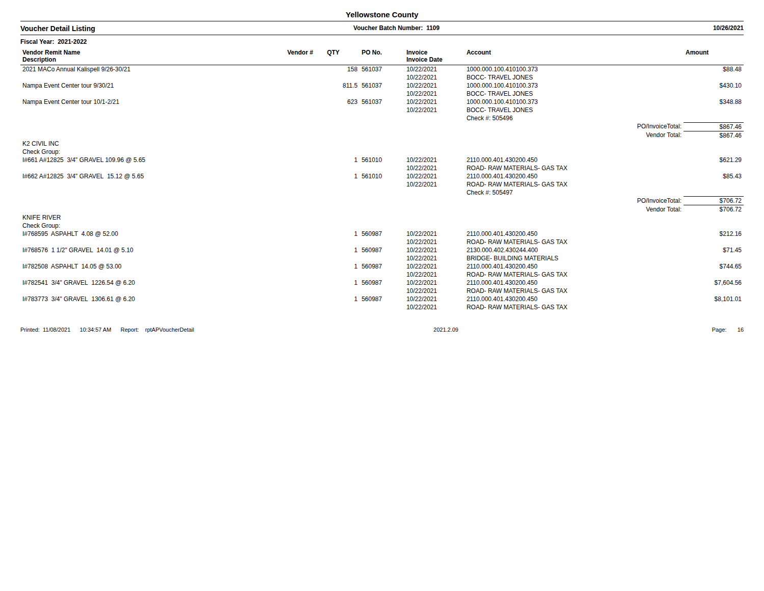Yellowstone County
Voucher Detail Listing
Voucher Batch Number: 1109
10/26/2021
Fiscal Year: 2021-2022
| Vendor Remit Name Description | Vendor # | QTY | PO No. | Invoice Invoice Date | Account | Amount |
| --- | --- | --- | --- | --- | --- | --- |
| 2021 MACo Annual Kalispell 9/26-30/21 | | 158 | 561037 | 10/22/2021 | 1000.000.100.410100.373 | $88.48 |
| | | | | 10/22/2021 | BOCC- TRAVEL JONES | |
| Nampa Event Center tour 9/30/21 | | 811.5 | 561037 | 10/22/2021 | 1000.000.100.410100.373 | $430.10 |
| | | | | 10/22/2021 | BOCC- TRAVEL JONES | |
| Nampa Event Center tour 10/1-2/21 | | 623 | 561037 | 10/22/2021 | 1000.000.100.410100.373 | $348.88 |
| | | | | 10/22/2021 | BOCC- TRAVEL JONES | |
| | | | | | Check #: 505496 | |
| | PO/InvoiceTotal: | $867.46 |
| | Vendor Total: | $867.46 |
| K2 CIVIL INC | | | | | | |
| Check Group: | | | | | | |
| I#661 A#12825 3/4" GRAVEL 109.96 @ 5.65 | | 1 | 561010 | 10/22/2021 | 2110.000.401.430200.450 | $621.29 |
| | | | | 10/22/2021 | ROAD- RAW MATERIALS- GAS TAX | |
| I#662 A#12825 3/4" GRAVEL 15.12 @ 5.65 | | 1 | 561010 | 10/22/2021 | 2110.000.401.430200.450 | $85.43 |
| | | | | 10/22/2021 | ROAD- RAW MATERIALS- GAS TAX | |
| | | | | | Check #: 505497 | |
| | PO/InvoiceTotal: | $706.72 |
| | Vendor Total: | $706.72 |
| KNIFE RIVER | | | | | | |
| Check Group: | | | | | | |
| I#768595 ASPAHLT 4.08 @ 52.00 | | 1 | 560987 | 10/22/2021 | 2110.000.401.430200.450 | $212.16 |
| | | | | 10/22/2021 | ROAD- RAW MATERIALS- GAS TAX | |
| I#768576 1 1/2" GRAVEL 14.01 @ 5.10 | | 1 | 560987 | 10/22/2021 | 2130.000.402.430244.400 | $71.45 |
| | | | | 10/22/2021 | BRIDGE- BUILDING MATERIALS | |
| I#782508 ASPAHLT 14.05 @ 53.00 | | 1 | 560987 | 10/22/2021 | 2110.000.401.430200.450 | $744.65 |
| | | | | 10/22/2021 | ROAD- RAW MATERIALS- GAS TAX | |
| I#782541 3/4" GRAVEL 1226.54 @ 6.20 | | 1 | 560987 | 10/22/2021 | 2110.000.401.430200.450 | $7,604.56 |
| | | | | 10/22/2021 | ROAD- RAW MATERIALS- GAS TAX | |
| I#783773 3/4" GRAVEL 1306.61 @ 6.20 | | 1 | 560987 | 10/22/2021 | 2110.000.401.430200.450 | $8,101.01 |
| | | | | 10/22/2021 | ROAD- RAW MATERIALS- GAS TAX | |
Printed: 11/08/2021 10:34:57 AM Report: rptAPVoucherDetail
2021.2.09
Page: 16